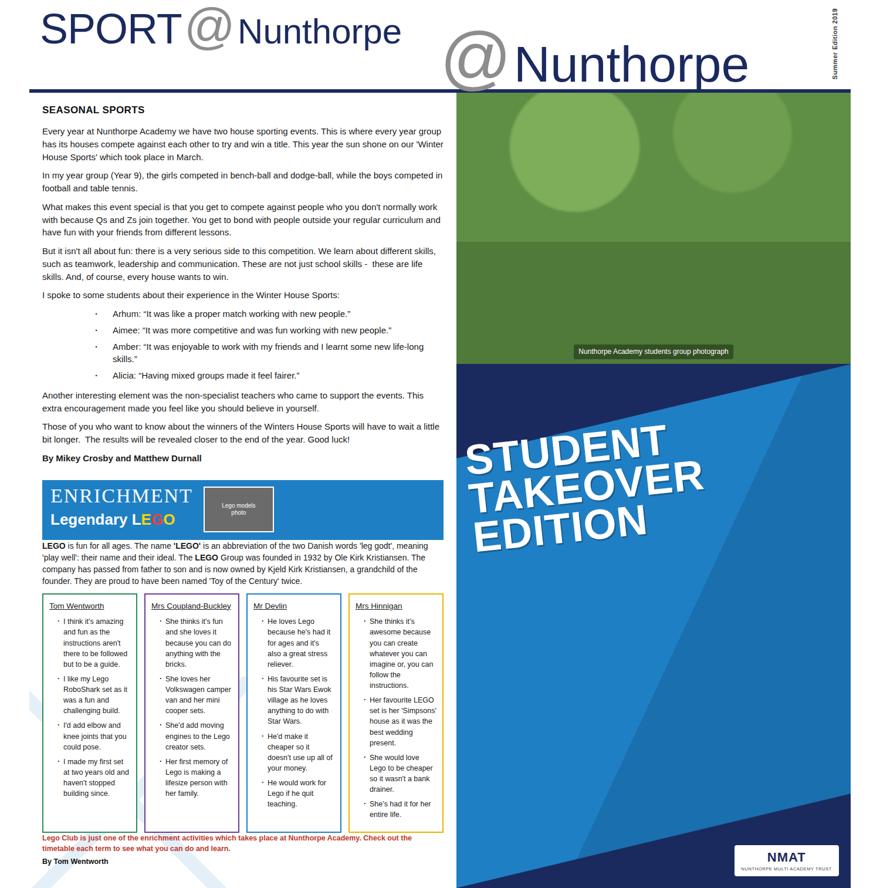SPORT @ Nunthorpe
@ Nunthorpe Summer Edition 2019
Seasonal Sports
Every year at Nunthorpe Academy we have two house sporting events. This is where every year group has its houses compete against each other to try and win a title. This year the sun shone on our 'Winter House Sports' which took place in March.
In my year group (Year 9), the girls competed in bench-ball and dodge-ball, while the boys competed in football and table tennis.
What makes this event special is that you get to compete against people who you don't normally work with because Qs and Zs join together. You get to bond with people outside your regular curriculum and have fun with your friends from different lessons.
But it isn't all about fun: there is a very serious side to this competition. We learn about different skills, such as teamwork, leadership and communication. These are not just school skills - these are life skills. And, of course, every house wants to win.
I spoke to some students about their experience in the Winter House Sports:
Arhum: “It was like a proper match working with new people.”
Aimee: “It was more competitive and was fun working with new people.”
Amber: “It was enjoyable to work with my friends and I learnt some new life-long skills.”
Alicia: “Having mixed groups made it feel fairer.”
Another interesting element was the non-specialist teachers who came to support the events. This extra encouragement made you feel like you should believe in yourself.
Those of you who want to know about the winners of the Winters House Sports will have to wait a little bit longer. The results will be revealed closer to the end of the year. Good luck!
By Mikey Crosby and Matthew Durnall
ENRICHMENT
Legendary LEGO
Lego models
photo
LEGO is fun for all ages. The name 'LEGO' is an abbreviation of the two Danish words 'leg godt', meaning 'play well': their name and their ideal. The LEGO Group was founded in 1932 by Ole Kirk Kristiansen. The company has passed from father to son and is now owned by Kjeld Kirk Kristiansen, a grandchild of the founder. They are proud to have been named 'Toy of the Century' twice.
Tom Wentworth
I think it's amazing and fun as the instructions aren't there to be followed but to be a guide.
I like my Lego RoboShark set as it was a fun and challenging build.
I'd add elbow and knee joints that you could pose.
I made my first set at two years old and haven't stopped building since.
Mrs Coupland-Buckley
She thinks it's fun and she loves it because you can do anything with the bricks.
She loves her Volkswagen camper van and her mini cooper sets.
She'd add moving engines to the Lego creator sets.
Her first memory of Lego is making a lifesize person with her family.
Mr Devlin
He loves Lego because he's had it for ages and it's also a great stress reliever.
His favourite set is his Star Wars Ewok village as he loves anything to do with Star Wars.
He'd make it cheaper so it doesn't use up all of your money.
He would work for Lego if he quit teaching.
Mrs Hinnigan
She thinks it's awesome because you can create whatever you can imagine or, you can follow the instructions.
Her favourite LEGO set is her 'Simpsons' house as it was the best wedding present.
She would love Lego to be cheaper so it wasn't a bank drainer.
She's had it for her entire life.
Lego Club is just one of the enrichment activities which takes place at Nunthorpe Academy. Check out the timetable each term to see what you can do and learn. By Tom Wentworth
Nunthorpe Academy students group photograph
Student Takeover Edition
NMAT NUNTHORPE MULTI ACADEMY TRUST